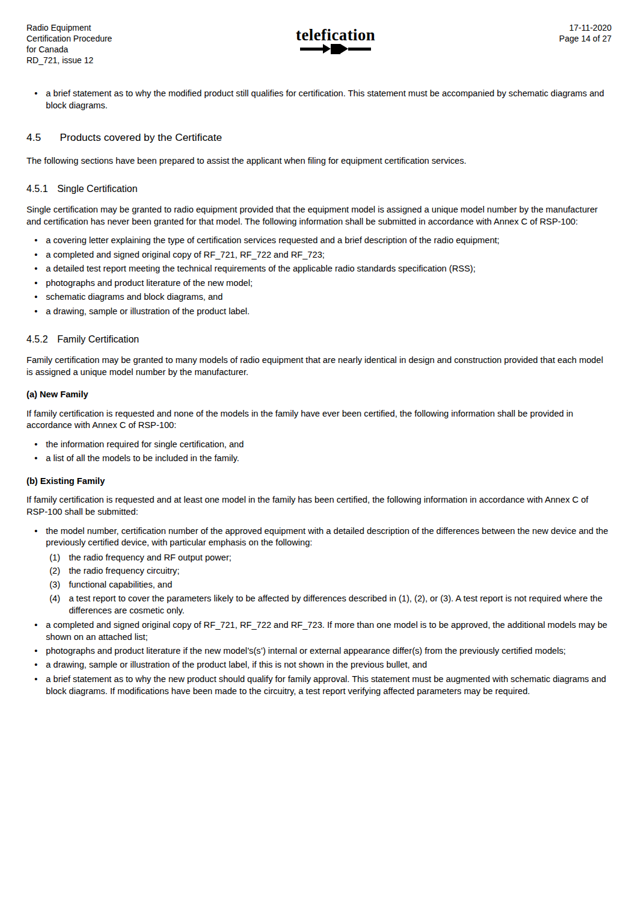Radio Equipment
Certification Procedure
for Canada
RD_721, issue 12
telefication
17-11-2020
Page 14 of 27
a brief statement as to why the modified product still qualifies for certification. This statement must be accompanied by schematic diagrams and block diagrams.
4.5 Products covered by the Certificate
The following sections have been prepared to assist the applicant when filing for equipment certification services.
4.5.1 Single Certification
Single certification may be granted to radio equipment provided that the equipment model is assigned a unique model number by the manufacturer and certification has never been granted for that model. The following information shall be submitted in accordance with Annex C of RSP-100:
a covering letter explaining the type of certification services requested and a brief description of the radio equipment;
a completed and signed original copy of RF_721, RF_722 and RF_723;
a detailed test report meeting the technical requirements of the applicable radio standards specification (RSS);
photographs and product literature of the new model;
schematic diagrams and block diagrams, and
a drawing, sample or illustration of the product label.
4.5.2 Family Certification
Family certification may be granted to many models of radio equipment that are nearly identical in design and construction provided that each model is assigned a unique model number by the manufacturer.
(a) New Family
If family certification is requested and none of the models in the family have ever been certified, the following information shall be provided in accordance with Annex C of RSP-100:
the information required for single certification, and
a list of all the models to be included in the family.
(b) Existing Family
If family certification is requested and at least one model in the family has been certified, the following information in accordance with Annex C of RSP-100 shall be submitted:
the model number, certification number of the approved equipment with a detailed description of the differences between the new device and the previously certified device, with particular emphasis on the following:
the radio frequency and RF output power;
the radio frequency circuitry;
functional capabilities, and
a test report to cover the parameters likely to be affected by differences described in (1), (2), or (3). A test report is not required where the differences are cosmetic only.
a completed and signed original copy of RF_721, RF_722 and RF_723. If more than one model is to be approved, the additional models may be shown on an attached list;
photographs and product literature if the new model’s(s’) internal or external appearance differ(s) from the previously certified models;
a drawing, sample or illustration of the product label, if this is not shown in the previous bullet, and
a brief statement as to why the new product should qualify for family approval. This statement must be augmented with schematic diagrams and block diagrams. If modifications have been made to the circuitry, a test report verifying affected parameters may be required.